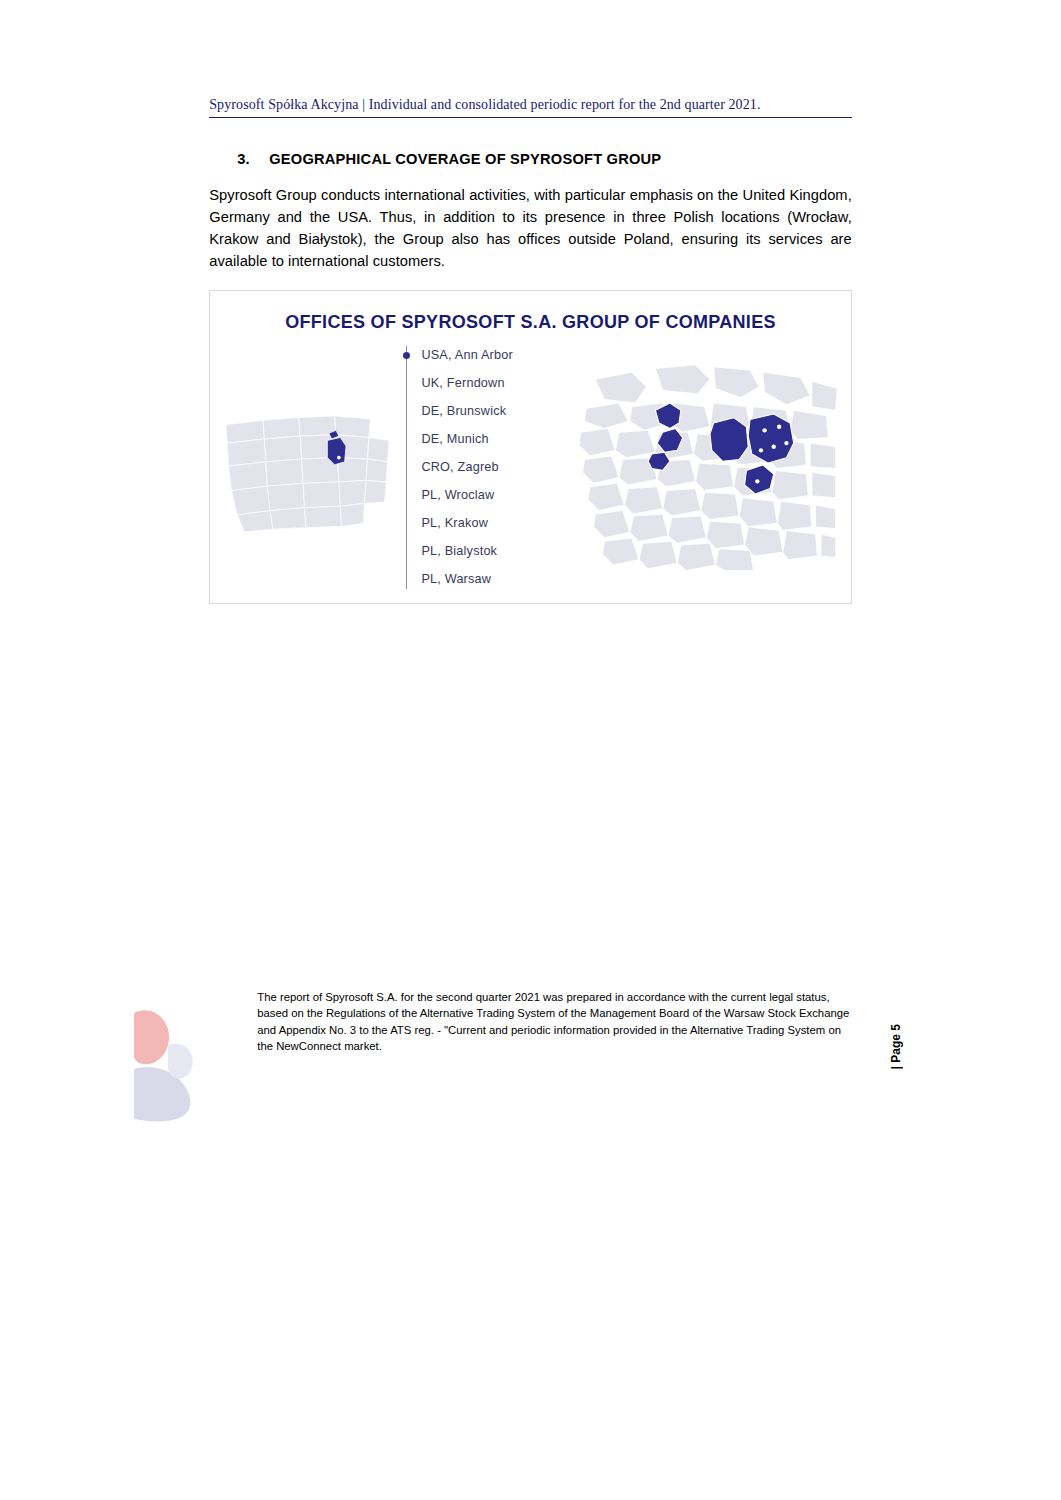Spyrosoft Spółka Akcyjna | Individual and consolidated periodic report for the 2nd quarter 2021.
3. GEOGRAPHICAL COVERAGE OF SPYROSOFT GROUP
Spyrosoft Group conducts international activities, with particular emphasis on the United Kingdom, Germany and the USA. Thus, in addition to its presence in three Polish locations (Wrocław, Krakow and Białystok), the Group also has offices outside Poland, ensuring its services are available to international customers.
OFFICES OF SPYROSOFT S.A. GROUP OF COMPANIES
USA, Ann Arbor
UK, Ferndown
DE, Brunswick
DE, Munich
CRO, Zagreb
PL, Wroclaw
PL, Krakow
PL, Bialystok
PL, Warsaw
The report of Spyrosoft S.A. for the second quarter 2021 was prepared in accordance with the current legal status, based on the Regulations of the Alternative Trading System of the Management Board of the Warsaw Stock Exchange and Appendix No. 3 to the ATS reg. - "Current and periodic information provided in the Alternative Trading System on the NewConnect market.
| Page 5